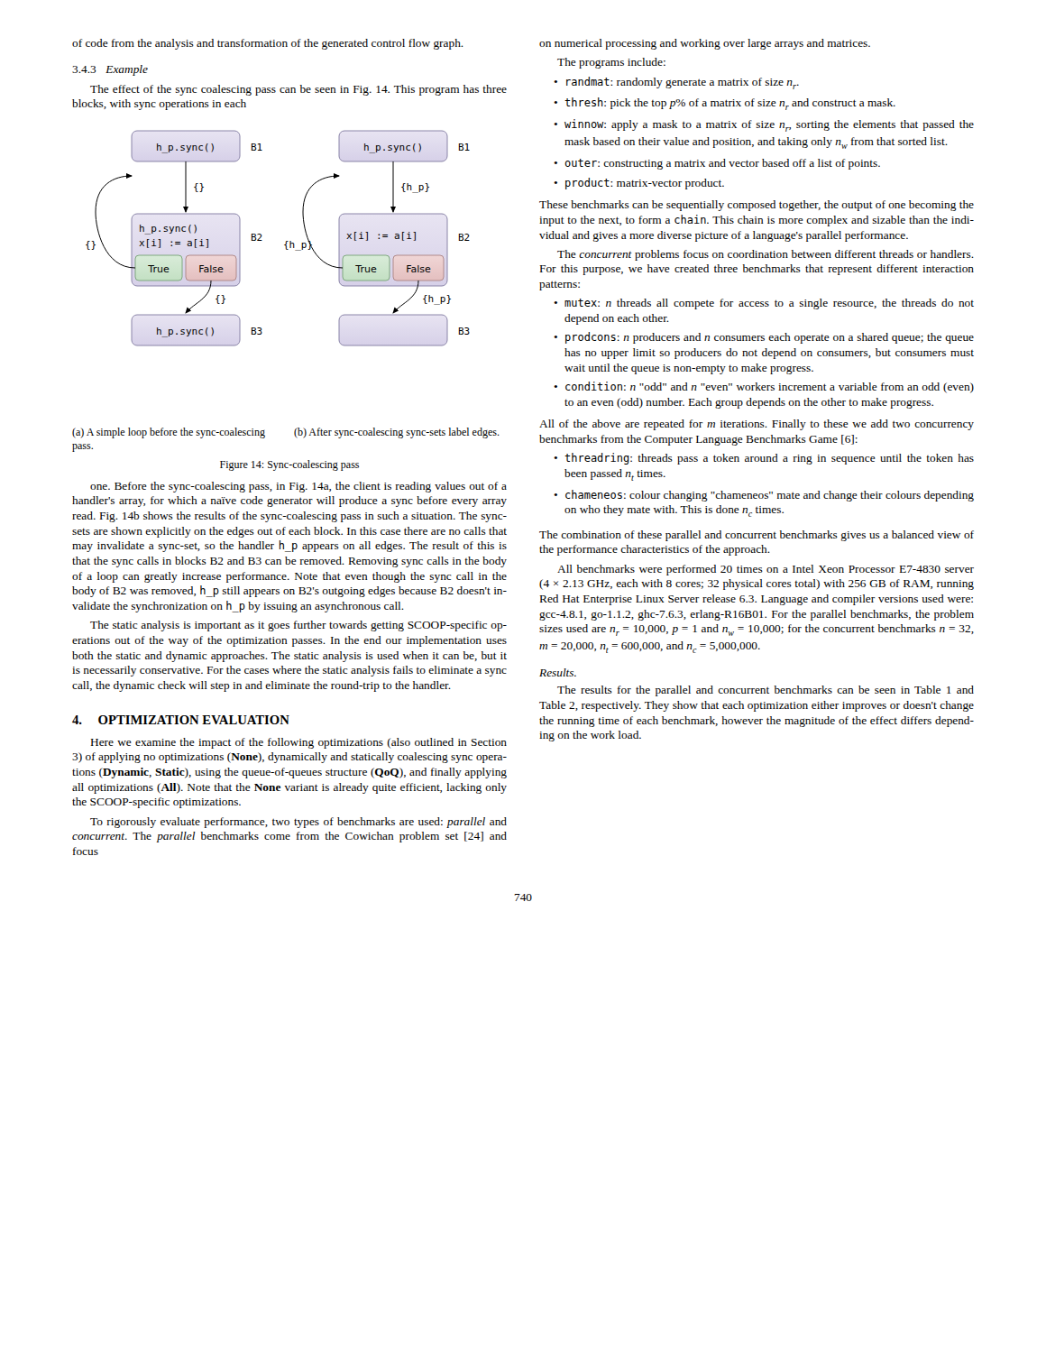of code from the analysis and transformation of the generated control flow graph.
3.4.3 Example
The effect of the sync coalescing pass can be seen in Fig. 14. This program has three blocks, with sync operations in each
h_p.sync() B1 {} h_p.sync() x[i] := a[i] B2 True False {} {} h_p.sync() B3 h_p.sync() B1 {h_p} x[i] := a[i] B2 True False {h_p} {h_p} B3
(a) A simple loop before the sync-coalescing pass.
(b) After sync-coalescing sync-sets label edges.
Figure 14: Sync-coalescing pass
one. Before the sync-coalescing pass, in Fig. 14a, the client is reading values out of a handler's array, for which a naïve code generator will produce a sync before every array read. Fig. 14b shows the results of the sync-coalescing pass in such a situation. The sync-sets are shown explicitly on the edges out of each block. In this case there are no calls that may invalidate a sync-set, so the handler h_p appears on all edges. The result of this is that the sync calls in blocks B2 and B3 can be removed. Removing sync calls in the body of a loop can greatly increase performance. Note that even though the sync call in the body of B2 was removed, h_p still appears on B2's outgoing edges because B2 doesn't invalidate the synchronization on h_p by issuing an asynchronous call.
The static analysis is important as it goes further towards getting SCOOP-specific operations out of the way of the optimization passes. In the end our implementation uses both the static and dynamic approaches. The static analysis is used when it can be, but it is necessarily conservative. For the cases where the static analysis fails to eliminate a sync call, the dynamic check will step in and eliminate the round-trip to the handler.
4. OPTIMIZATION EVALUATION
Here we examine the impact of the following optimizations (also outlined in Section 3) of applying no optimizations (None), dynamically and statically coalescing sync operations (Dynamic, Static), using the queue-of-queues structure (QoQ), and finally applying all optimizations (All). Note that the None variant is already quite efficient, lacking only the SCOOP-specific optimizations.
To rigorously evaluate performance, two types of benchmarks are used: parallel and concurrent. The parallel benchmarks come from the Cowichan problem set [24] and focus
on numerical processing and working over large arrays and matrices.
The programs include:
randmat: randomly generate a matrix of size nr.
thresh: pick the top p% of a matrix of size nr and construct a mask.
winnow: apply a mask to a matrix of size nr, sorting the elements that passed the mask based on their value and position, and taking only nw from that sorted list.
outer: constructing a matrix and vector based off a list of points.
product: matrix-vector product.
These benchmarks can be sequentially composed together, the output of one becoming the input to the next, to form a chain. This chain is more complex and sizable than the individual and gives a more diverse picture of a language's parallel performance.
The concurrent problems focus on coordination between different threads or handlers. For this purpose, we have created three benchmarks that represent different interaction patterns:
mutex: n threads all compete for access to a single resource, the threads do not depend on each other.
prodcons: n producers and n consumers each operate on a shared queue; the queue has no upper limit so producers do not depend on consumers, but consumers must wait until the queue is non-empty to make progress.
condition: n "odd" and n "even" workers increment a variable from an odd (even) to an even (odd) number. Each group depends on the other to make progress.
All of the above are repeated for m iterations. Finally to these we add two concurrency benchmarks from the Computer Language Benchmarks Game [6]:
threadring: threads pass a token around a ring in sequence until the token has been passed nt times.
chameneos: colour changing "chameneos" mate and change their colours depending on who they mate with. This is done nc times.
The combination of these parallel and concurrent benchmarks gives us a balanced view of the performance characteristics of the approach.
All benchmarks were performed 20 times on a Intel Xeon Processor E7-4830 server (4 × 2.13 GHz, each with 8 cores; 32 physical cores total) with 256 GB of RAM, running Red Hat Enterprise Linux Server release 6.3. Language and compiler versions used were: gcc-4.8.1, go-1.1.2, ghc-7.6.3, erlang-R16B01. For the parallel benchmarks, the problem sizes used are nr = 10,000, p = 1 and nw = 10,000; for the concurrent benchmarks n = 32, m = 20,000, nt = 600,000, and nc = 5,000,000.
Results.
The results for the parallel and concurrent benchmarks can be seen in Table 1 and Table 2, respectively. They show that each optimization either improves or doesn't change the running time of each benchmark, however the magnitude of the effect differs depending on the work load.
740